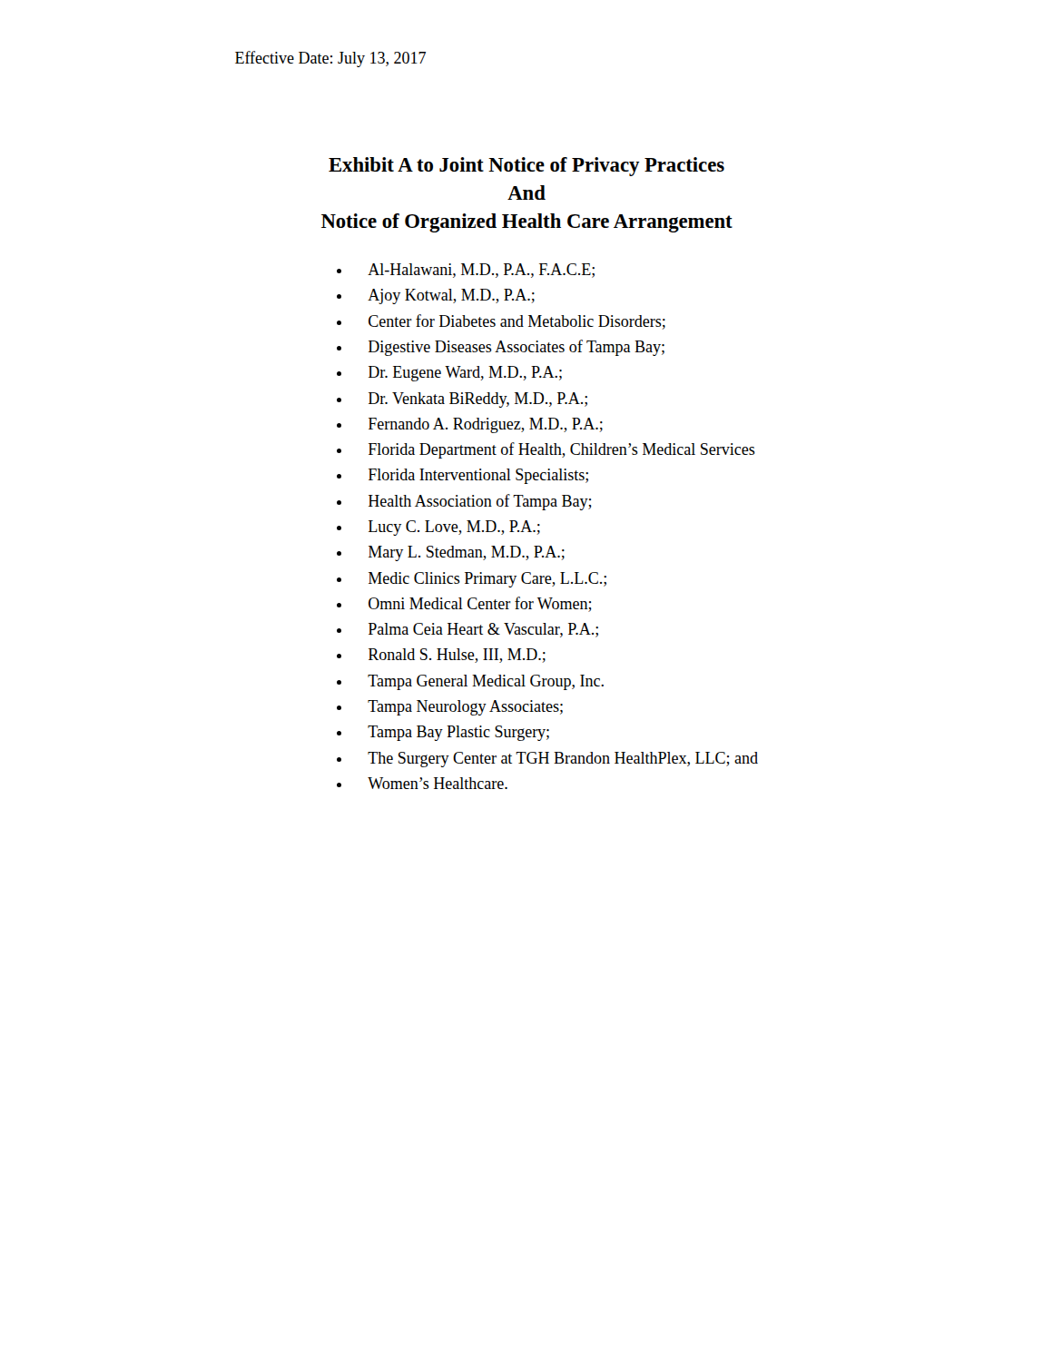Effective Date: July 13, 2017
Exhibit A to Joint Notice of Privacy Practices
And
Notice of Organized Health Care Arrangement
Al-Halawani, M.D., P.A., F.A.C.E;
Ajoy Kotwal, M.D., P.A.;
Center for Diabetes and Metabolic Disorders;
Digestive Diseases Associates of Tampa Bay;
Dr. Eugene Ward, M.D., P.A.;
Dr. Venkata BiReddy, M.D., P.A.;
Fernando A. Rodriguez, M.D., P.A.;
Florida Department of Health, Children’s Medical Services
Florida Interventional Specialists;
Health Association of Tampa Bay;
Lucy C. Love, M.D., P.A.;
Mary L. Stedman, M.D., P.A.;
Medic Clinics Primary Care, L.L.C.;
Omni Medical Center for Women;
Palma Ceia Heart & Vascular, P.A.;
Ronald S. Hulse, III, M.D.;
Tampa General Medical Group, Inc.
Tampa Neurology Associates;
Tampa Bay Plastic Surgery;
The Surgery Center at TGH Brandon HealthPlex, LLC; and
Women’s Healthcare.